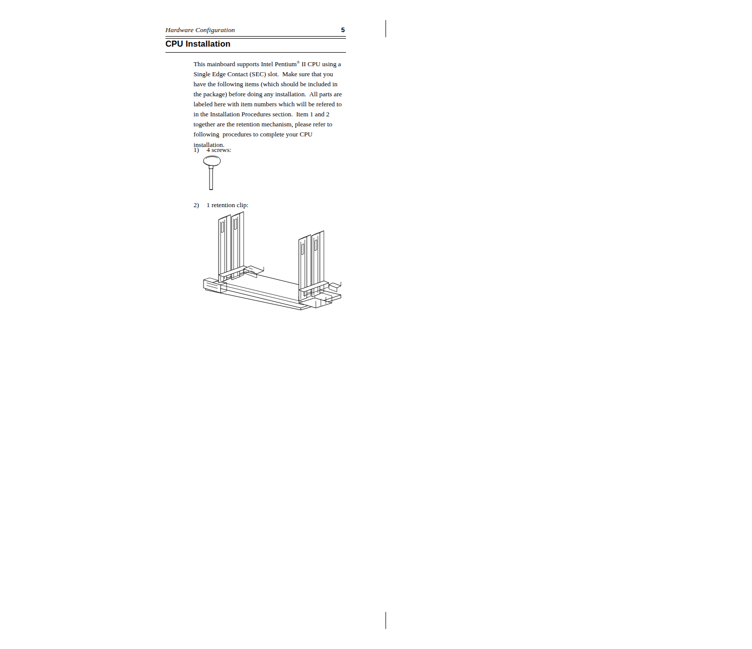Hardware Configuration 5
CPU Installation
This mainboard supports Intel Pentium® II CPU using a Single Edge Contact (SEC) slot. Make sure that you have the following items (which should be included in the package) before doing any installation. All parts are labeled here with item numbers which will be refered to in the Installation Procedures section. Item 1 and 2 together are the retention mechanism, please refer to following procedures to complete your CPU installation.
1) 4 screws:
2) 1 retention clip: